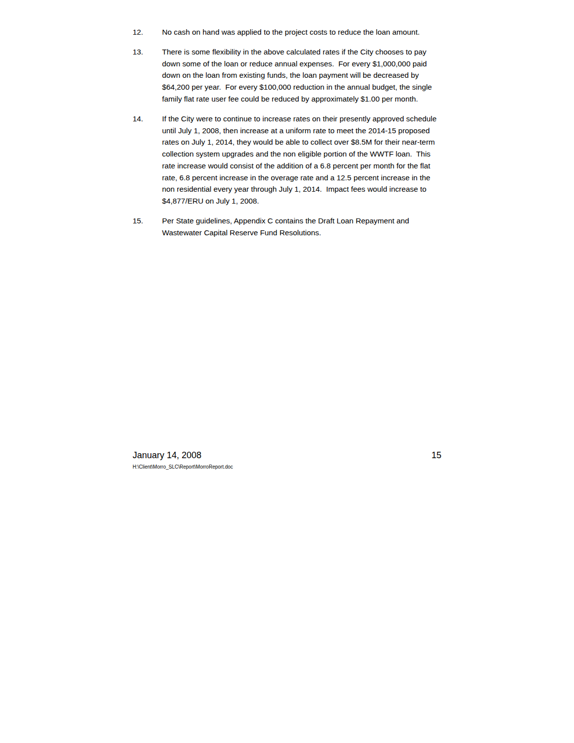12. No cash on hand was applied to the project costs to reduce the loan amount.
13. There is some flexibility in the above calculated rates if the City chooses to pay down some of the loan or reduce annual expenses. For every $1,000,000 paid down on the loan from existing funds, the loan payment will be decreased by $64,200 per year. For every $100,000 reduction in the annual budget, the single family flat rate user fee could be reduced by approximately $1.00 per month.
14. If the City were to continue to increase rates on their presently approved schedule until July 1, 2008, then increase at a uniform rate to meet the 2014-15 proposed rates on July 1, 2014, they would be able to collect over $8.5M for their near-term collection system upgrades and the non eligible portion of the WWTF loan. This rate increase would consist of the addition of a 6.8 percent per month for the flat rate, 6.8 percent increase in the overage rate and a 12.5 percent increase in the non residential every year through July 1, 2014. Impact fees would increase to $4,877/ERU on July 1, 2008.
15. Per State guidelines, Appendix C contains the Draft Loan Repayment and Wastewater Capital Reserve Fund Resolutions.
January 14, 2008
H:\Client\Morro_SLC\Report\MorroReport.doc
15